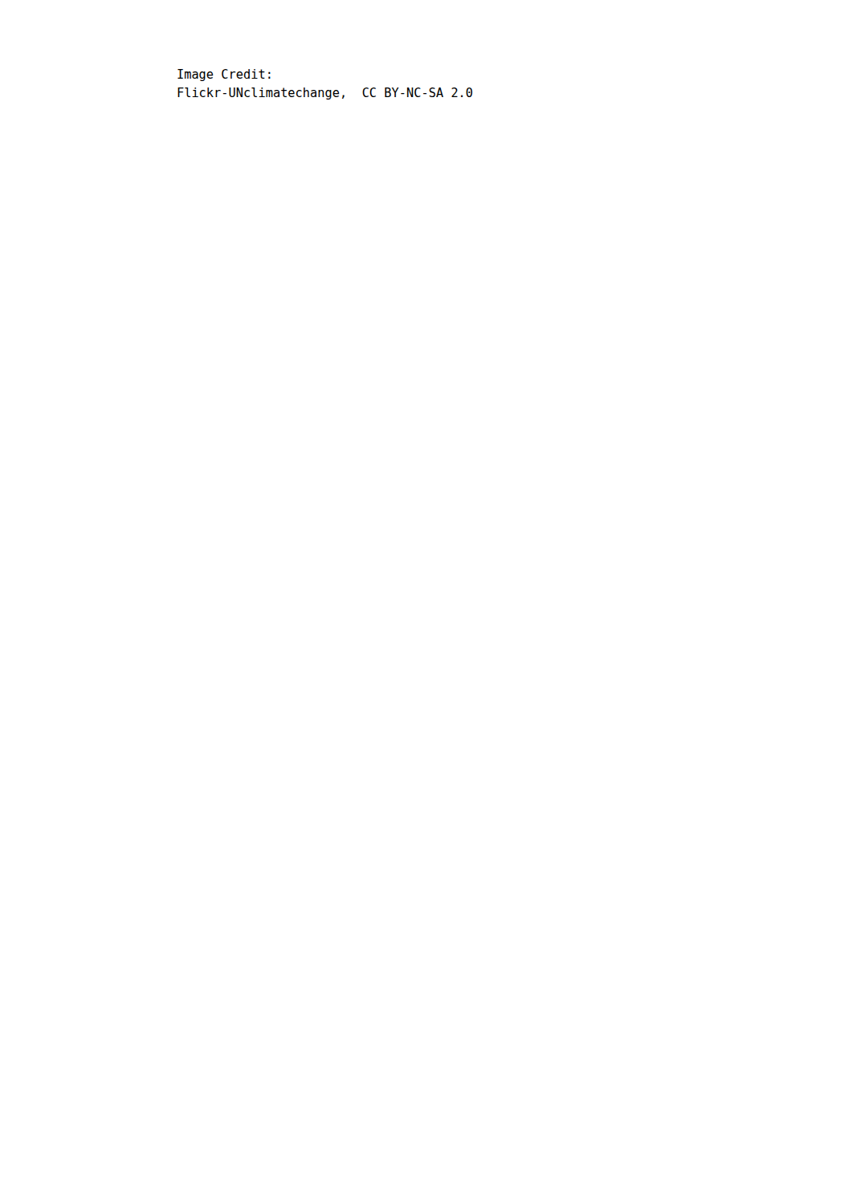Image Credit: Flickr-UNclimatechange, CC BY-NC-SA 2.0